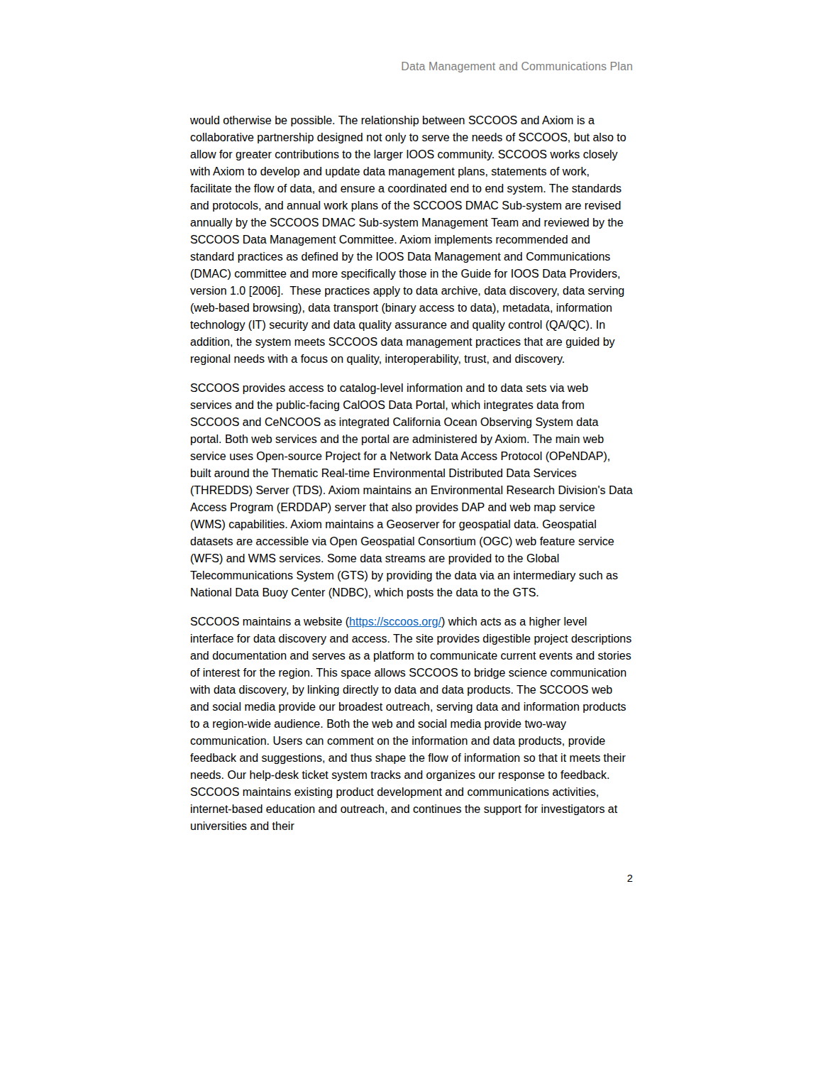Data Management and Communications Plan
would otherwise be possible. The relationship between SCCOOS and Axiom is a collaborative partnership designed not only to serve the needs of SCCOOS, but also to allow for greater contributions to the larger IOOS community. SCCOOS works closely with Axiom to develop and update data management plans, statements of work, facilitate the flow of data, and ensure a coordinated end to end system. The standards and protocols, and annual work plans of the SCCOOS DMAC Sub-system are revised annually by the SCCOOS DMAC Sub-system Management Team and reviewed by the SCCOOS Data Management Committee. Axiom implements recommended and standard practices as defined by the IOOS Data Management and Communications (DMAC) committee and more specifically those in the Guide for IOOS Data Providers, version 1.0 [2006]. These practices apply to data archive, data discovery, data serving (web-based browsing), data transport (binary access to data), metadata, information technology (IT) security and data quality assurance and quality control (QA/QC). In addition, the system meets SCCOOS data management practices that are guided by regional needs with a focus on quality, interoperability, trust, and discovery.
SCCOOS provides access to catalog-level information and to data sets via web services and the public-facing CalOOS Data Portal, which integrates data from SCCOOS and CeNCOOS as integrated California Ocean Observing System data portal. Both web services and the portal are administered by Axiom. The main web service uses Open-source Project for a Network Data Access Protocol (OPeNDAP), built around the Thematic Real-time Environmental Distributed Data Services (THREDDS) Server (TDS). Axiom maintains an Environmental Research Division's Data Access Program (ERDDAP) server that also provides DAP and web map service (WMS) capabilities. Axiom maintains a Geoserver for geospatial data. Geospatial datasets are accessible via Open Geospatial Consortium (OGC) web feature service (WFS) and WMS services. Some data streams are provided to the Global Telecommunications System (GTS) by providing the data via an intermediary such as National Data Buoy Center (NDBC), which posts the data to the GTS.
SCCOOS maintains a website (https://sccoos.org/) which acts as a higher level interface for data discovery and access. The site provides digestible project descriptions and documentation and serves as a platform to communicate current events and stories of interest for the region. This space allows SCCOOS to bridge science communication with data discovery, by linking directly to data and data products. The SCCOOS web and social media provide our broadest outreach, serving data and information products to a region-wide audience. Both the web and social media provide two-way communication. Users can comment on the information and data products, provide feedback and suggestions, and thus shape the flow of information so that it meets their needs. Our help-desk ticket system tracks and organizes our response to feedback. SCCOOS maintains existing product development and communications activities, internet-based education and outreach, and continues the support for investigators at universities and their
2